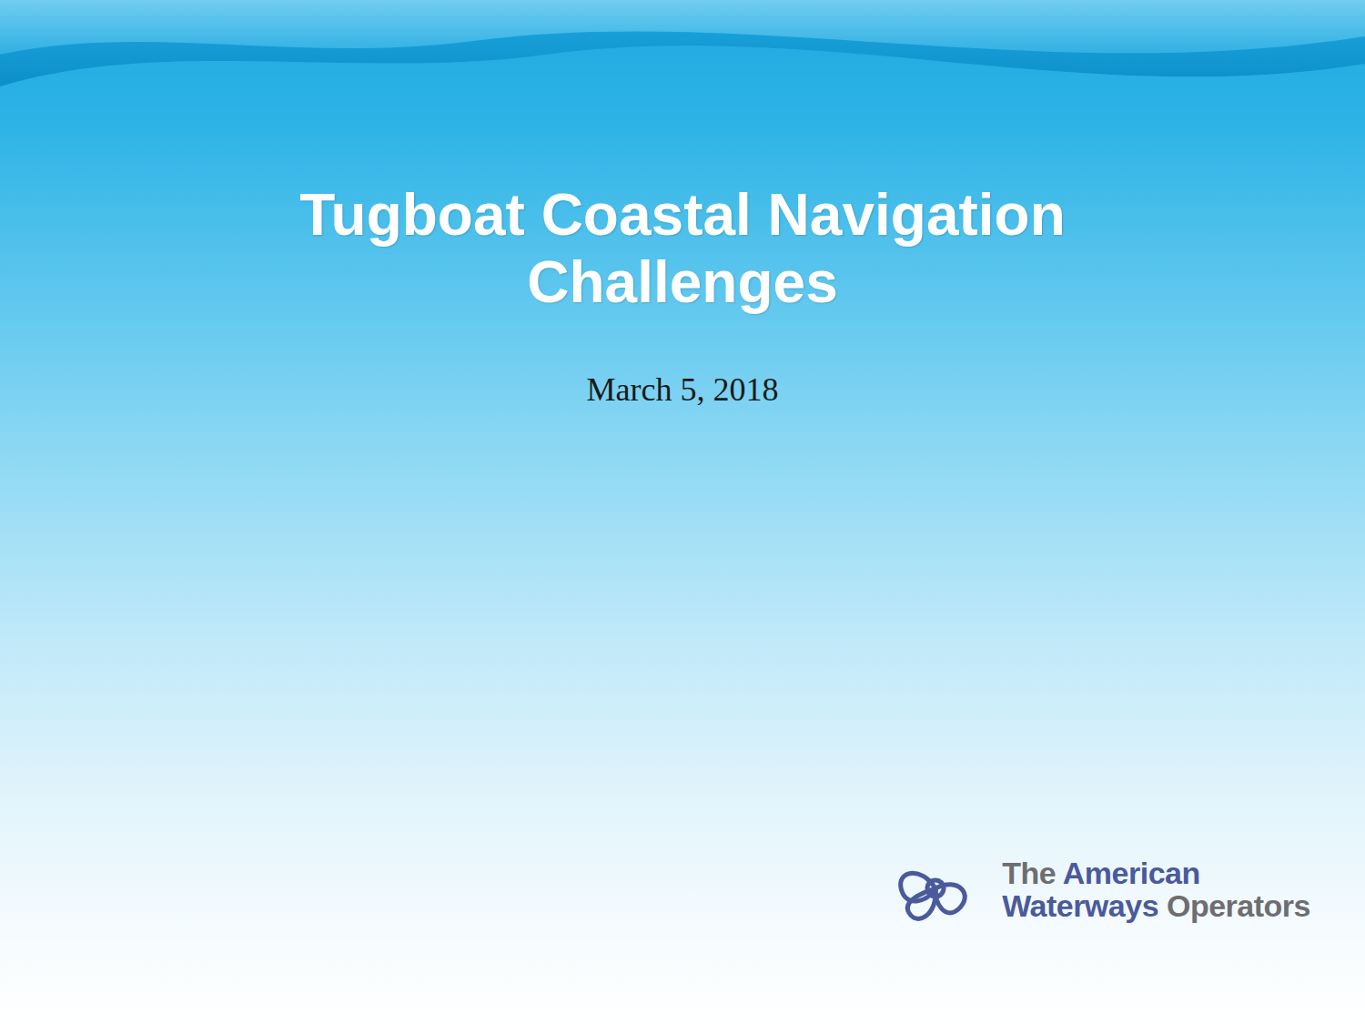Tugboat Coastal Navigation Challenges
March 5, 2018
The American
Waterways Operators